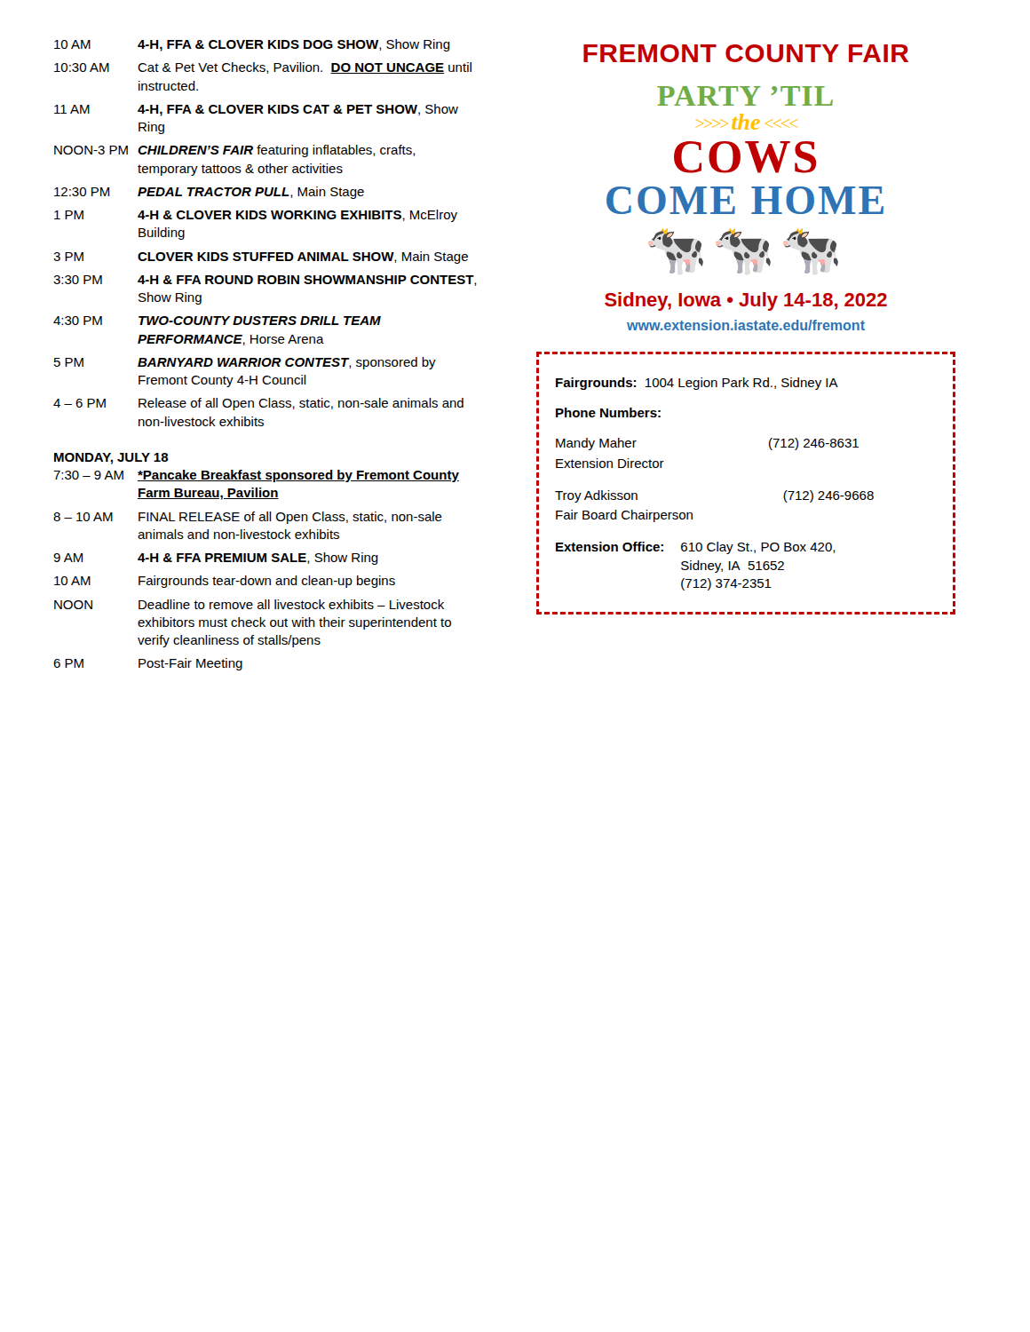| 10 AM | 4-H, FFA & CLOVER KIDS DOG SHOW , Show Ring |
| 10:30 AM | Cat & Pet Vet Checks, Pavilion. DO NOT UNCAGE until instructed. |
| 11 AM | 4-H, FFA & CLOVER KIDS CAT & PET SHOW , Show Ring |
| NOON-3 PM | CHILDREN’S FAIR featuring inflatables, crafts, temporary tattoos & other activities |
| 12:30 PM | PEDAL TRACTOR PULL , Main Stage |
| 1 PM | 4-H & CLOVER KIDS WORKING EXHIBITS , McElroy Building |
| 3 PM | CLOVER KIDS STUFFED ANIMAL SHOW , Main Stage |
| 3:30 PM | 4-H & FFA ROUND ROBIN SHOWMANSHIP CONTEST , Show Ring |
| 4:30 PM | TWO-COUNTY DUSTERS DRILL TEAM PERFORMANCE , Horse Arena |
| 5 PM | BARNYARD WARRIOR CONTEST , sponsored by Fremont County 4-H Council |
| 4 – 6 PM | Release of all Open Class, static, non-sale animals and non-livestock exhibits |
MONDAY, JULY 18
| 7:30 – 9 AM | *Pancake Breakfast sponsored by Fremont County Farm Bureau, Pavilion |
| 8 – 10 AM | FINAL RELEASE of all Open Class, static, non-sale animals and non-livestock exhibits |
| 9 AM | 4-H & FFA PREMIUM SALE , Show Ring |
| 10 AM | Fairgrounds tear-down and clean-up begins |
| NOON | Deadline to remove all livestock exhibits – Livestock exhibitors must check out with their superintendent to verify cleanliness of stalls/pens |
| 6 PM | Post-Fair Meeting |
FREMONT COUNTY FAIR
PARTY ’TIL
>>>> the <<<<
COWS
COME HOME
🐄🐄🐄
Sidney, Iowa • July 14-18, 2022
www.extension.iastate.edu/fremont
Fairgrounds: 1004 Legion Park Rd., Sidney IA
Phone Numbers:
Mandy Maher
(712) 246-8631
Extension Director
Troy Adkisson
(712) 246-9668
Fair Board Chairperson
Extension Office:
610 Clay St., PO Box 420,
Sidney, IA 51652
(712) 374-2351